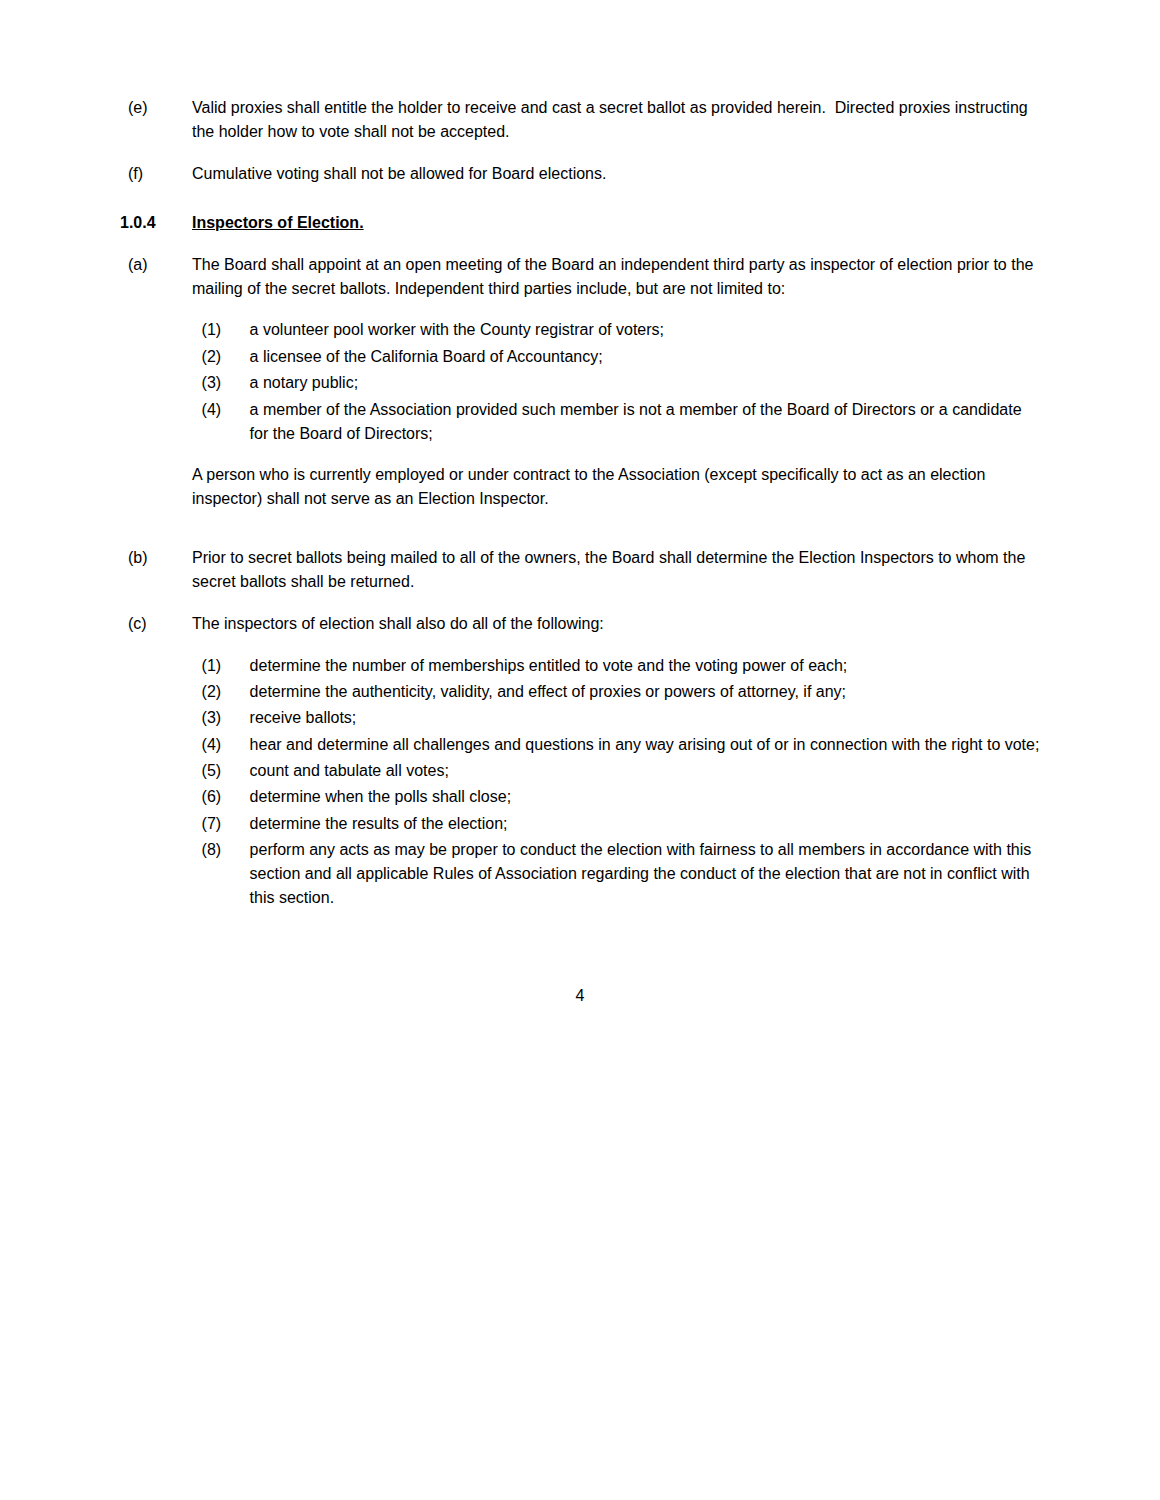(e)
Valid proxies shall entitle the holder to receive and cast a secret ballot as provided herein. Directed proxies instructing the holder how to vote shall not be accepted.
(f)
Cumulative voting shall not be allowed for Board elections.
1.0.4
Inspectors of Election.
(a)
The Board shall appoint at an open meeting of the Board an independent third party as inspector of election prior to the mailing of the secret ballots. Independent third parties include, but are not limited to:
(1)
a volunteer pool worker with the County registrar of voters;
(2)
a licensee of the California Board of Accountancy;
(3)
a notary public;
(4)
a member of the Association provided such member is not a member of the Board of Directors or a candidate for the Board of Directors;
A person who is currently employed or under contract to the Association (except specifically to act as an election inspector) shall not serve as an Election Inspector.
(b)
Prior to secret ballots being mailed to all of the owners, the Board shall determine the Election Inspectors to whom the secret ballots shall be returned.
(c)
The inspectors of election shall also do all of the following:
(1)
determine the number of memberships entitled to vote and the voting power of each;
(2)
determine the authenticity, validity, and effect of proxies or powers of attorney, if any;
(3)
receive ballots;
(4)
hear and determine all challenges and questions in any way arising out of or in connection with the right to vote;
(5)
count and tabulate all votes;
(6)
determine when the polls shall close;
(7)
determine the results of the election;
(8)
perform any acts as may be proper to conduct the election with fairness to all members in accordance with this section and all applicable Rules of Association regarding the conduct of the election that are not in conflict with this section.
4